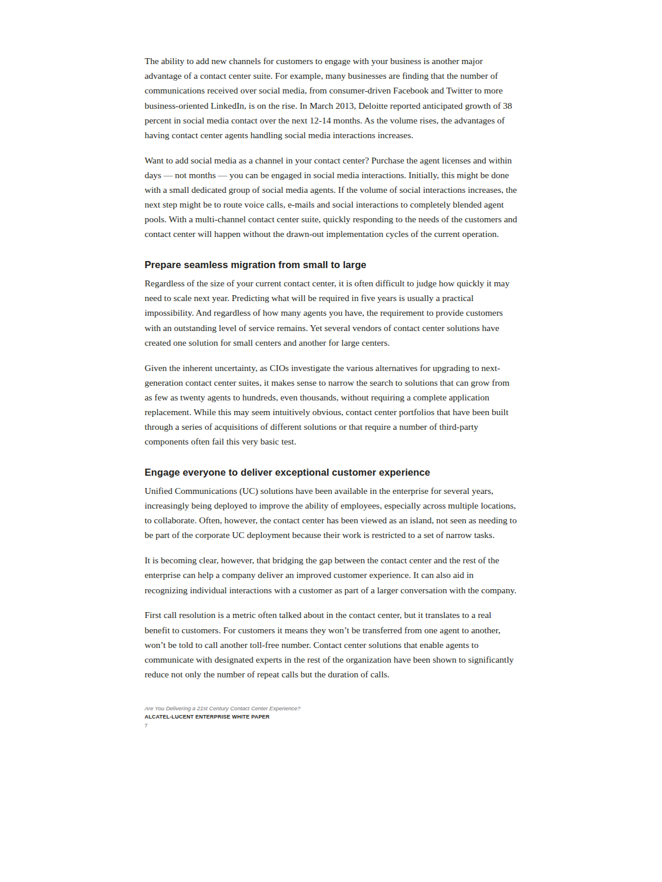The ability to add new channels for customers to engage with your business is another major advantage of a contact center suite. For example, many businesses are finding that the number of communications received over social media, from consumer-driven Facebook and Twitter to more business-oriented LinkedIn, is on the rise. In March 2013, Deloitte reported anticipated growth of 38 percent in social media contact over the next 12-14 months. As the volume rises, the advantages of having contact center agents handling social media interactions increases.
Want to add social media as a channel in your contact center? Purchase the agent licenses and within days — not months — you can be engaged in social media interactions. Initially, this might be done with a small dedicated group of social media agents. If the volume of social interactions increases, the next step might be to route voice calls, e-mails and social interactions to completely blended agent pools. With a multi-channel contact center suite, quickly responding to the needs of the customers and contact center will happen without the drawn-out implementation cycles of the current operation.
Prepare seamless migration from small to large
Regardless of the size of your current contact center, it is often difficult to judge how quickly it may need to scale next year. Predicting what will be required in five years is usually a practical impossibility. And regardless of how many agents you have, the requirement to provide customers with an outstanding level of service remains. Yet several vendors of contact center solutions have created one solution for small centers and another for large centers.
Given the inherent uncertainty, as CIOs investigate the various alternatives for upgrading to next-generation contact center suites, it makes sense to narrow the search to solutions that can grow from as few as twenty agents to hundreds, even thousands, without requiring a complete application replacement. While this may seem intuitively obvious, contact center portfolios that have been built through a series of acquisitions of different solutions or that require a number of third-party components often fail this very basic test.
Engage everyone to deliver exceptional customer experience
Unified Communications (UC) solutions have been available in the enterprise for several years, increasingly being deployed to improve the ability of employees, especially across multiple locations, to collaborate. Often, however, the contact center has been viewed as an island, not seen as needing to be part of the corporate UC deployment because their work is restricted to a set of narrow tasks.
It is becoming clear, however, that bridging the gap between the contact center and the rest of the enterprise can help a company deliver an improved customer experience. It can also aid in recognizing individual interactions with a customer as part of a larger conversation with the company.
First call resolution is a metric often talked about in the contact center, but it translates to a real benefit to customers. For customers it means they won’t be transferred from one agent to another, won’t be told to call another toll-free number. Contact center solutions that enable agents to communicate with designated experts in the rest of the organization have been shown to significantly reduce not only the number of repeat calls but the duration of calls.
Are You Delivering a 21st Century Contact Center Experience?
ALCATEL-LUCENT ENTERPRISE WHITE PAPER
7